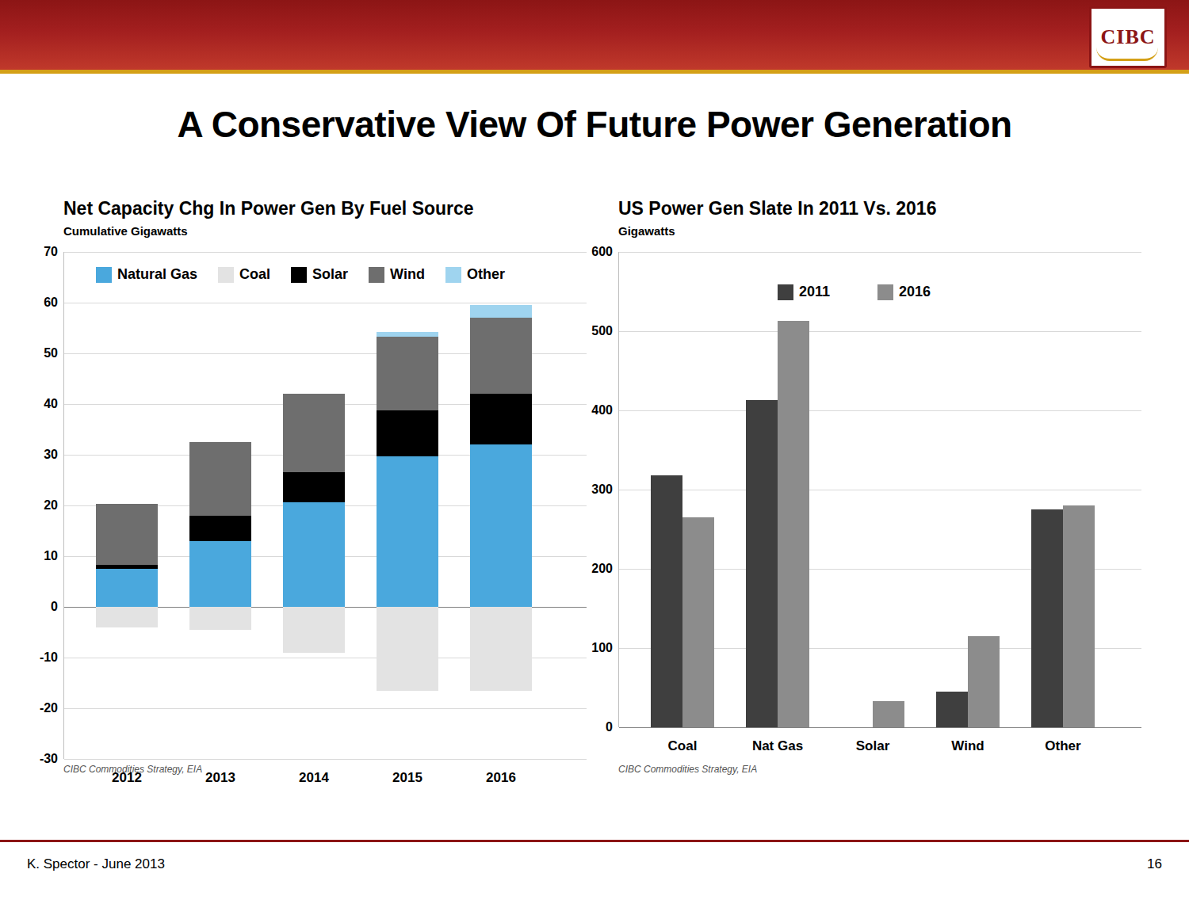CIBC
A Conservative View Of Future Power Generation
Net Capacity Chg In Power Gen By Fuel Source
Cumulative Gigawatts
70
60
50
40
30
20
10
0
-10
-20
-30
Natural Gas Coal Solar Wind Other
2012
2013
2014
2015
2016
CIBC Commodities Strategy, EIA
US Power Gen Slate In 2011 Vs. 2016
Gigawatts
600
500
400
300
200
100
0
2011 2016
Coal
Nat Gas
Solar
Wind
Other
CIBC Commodities Strategy, EIA
K. Spector - June 2013
16